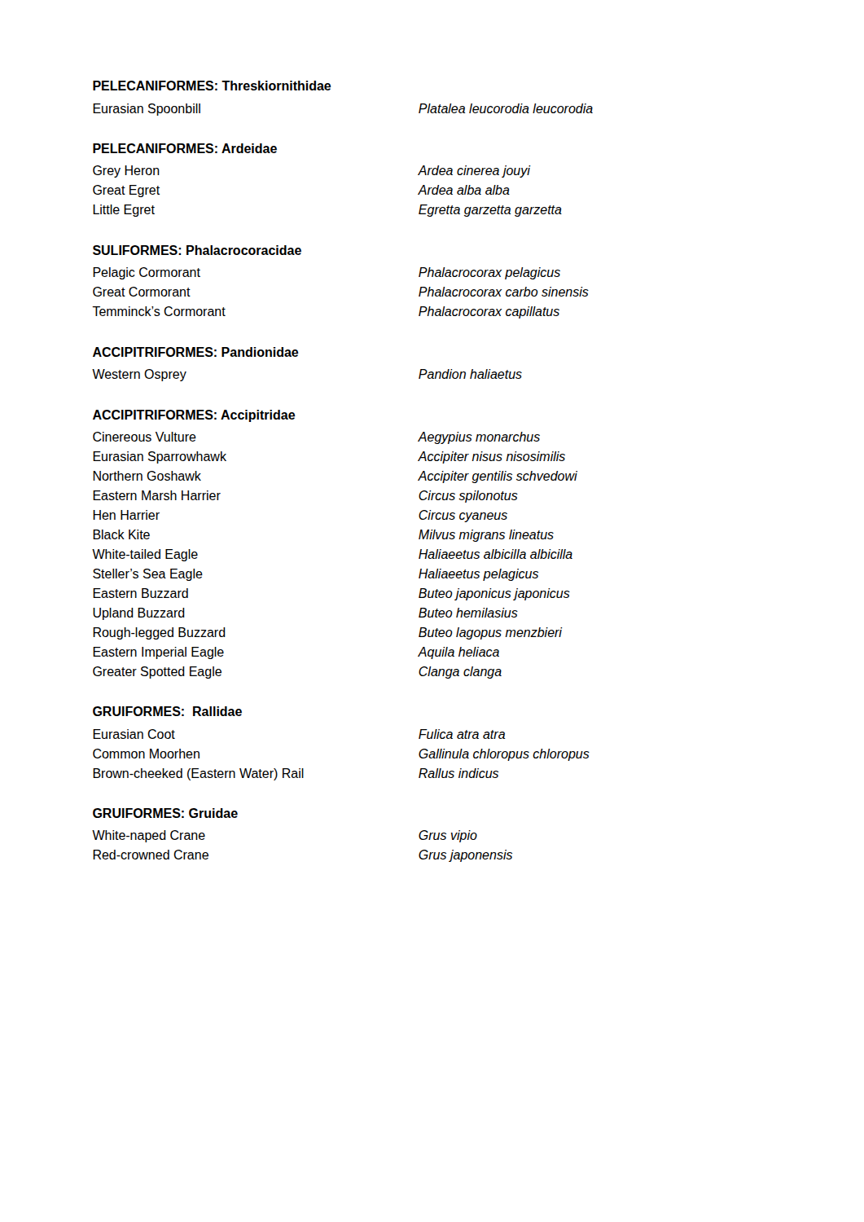PELECANIFORMES: Threskiornithidae
| Eurasian Spoonbill | Platalea leucorodia leucorodia |
PELECANIFORMES: Ardeidae
| Grey Heron | Ardea cinerea jouyi |
| Great Egret | Ardea alba alba |
| Little Egret | Egretta garzetta garzetta |
SULIFORMES: Phalacrocoracidae
| Pelagic Cormorant | Phalacrocorax pelagicus |
| Great Cormorant | Phalacrocorax carbo sinensis |
| Temminck’s Cormorant | Phalacrocorax capillatus |
ACCIPITRIFORMES: Pandionidae
| Western Osprey | Pandion haliaetus |
ACCIPITRIFORMES: Accipitridae
| Cinereous Vulture | Aegypius monarchus |
| Eurasian Sparrowhawk | Accipiter nisus nisosimilis |
| Northern Goshawk | Accipiter gentilis schvedowi |
| Eastern Marsh Harrier | Circus spilonotus |
| Hen Harrier | Circus cyaneus |
| Black Kite | Milvus migrans lineatus |
| White-tailed Eagle | Haliaeetus albicilla albicilla |
| Steller’s Sea Eagle | Haliaeetus pelagicus |
| Eastern Buzzard | Buteo japonicus japonicus |
| Upland Buzzard | Buteo hemilasius |
| Rough-legged Buzzard | Buteo lagopus menzbieri |
| Eastern Imperial Eagle | Aquila heliaca |
| Greater Spotted Eagle | Clanga clanga |
GRUIFORMES: Rallidae
| Eurasian Coot | Fulica atra atra |
| Common Moorhen | Gallinula chloropus chloropus |
| Brown-cheeked (Eastern Water) Rail | Rallus indicus |
GRUIFORMES: Gruidae
| White-naped Crane | Grus vipio |
| Red-crowned Crane | Grus japonensis |